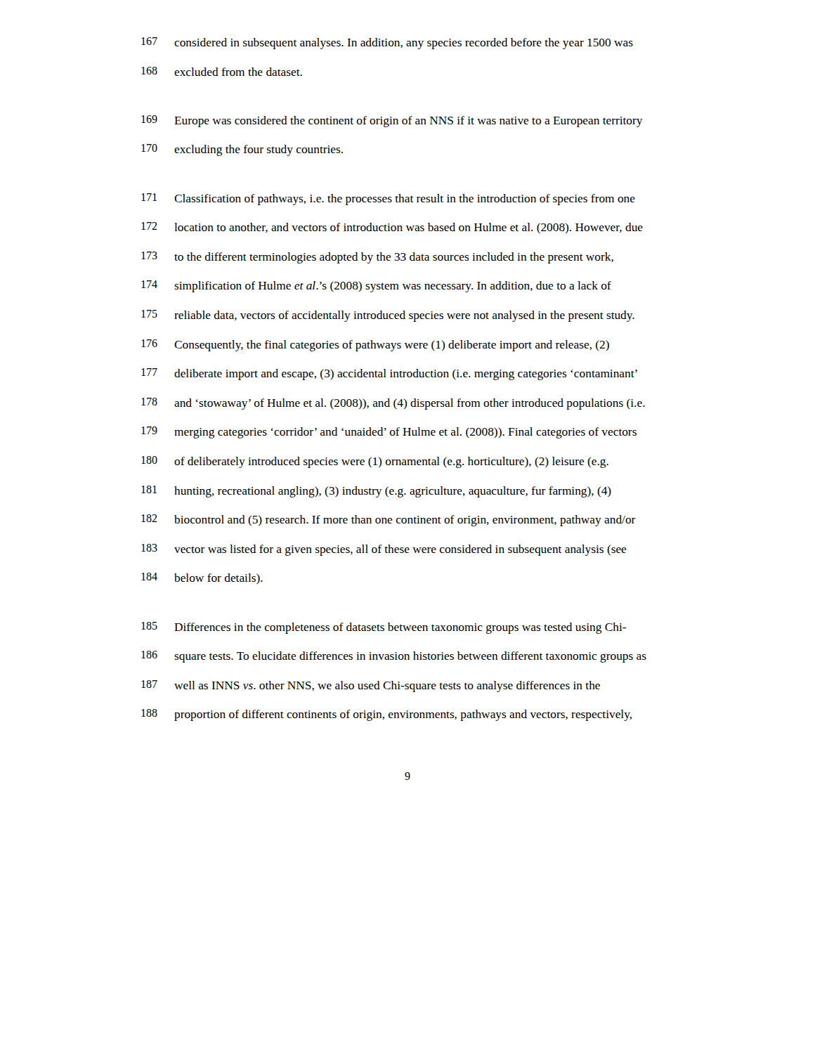167 considered in subsequent analyses. In addition, any species recorded before the year 1500 was
168 excluded from the dataset.
169 Europe was considered the continent of origin of an NNS if it was native to a European territory
170 excluding the four study countries.
171 Classification of pathways, i.e. the processes that result in the introduction of species from one
172 location to another, and vectors of introduction was based on Hulme et al. (2008). However, due
173 to the different terminologies adopted by the 33 data sources included in the present work,
174 simplification of Hulme et al.’s (2008) system was necessary. In addition, due to a lack of
175 reliable data, vectors of accidentally introduced species were not analysed in the present study.
176 Consequently, the final categories of pathways were (1) deliberate import and release, (2)
177 deliberate import and escape, (3) accidental introduction (i.e. merging categories ‘contaminant’
178 and ‘stowaway’ of Hulme et al. (2008)), and (4) dispersal from other introduced populations (i.e.
179 merging categories ‘corridor’ and ‘unaided’ of Hulme et al. (2008)). Final categories of vectors
180 of deliberately introduced species were (1) ornamental (e.g. horticulture), (2) leisure (e.g.
181 hunting, recreational angling), (3) industry (e.g. agriculture, aquaculture, fur farming), (4)
182 biocontrol and (5) research. If more than one continent of origin, environment, pathway and/or
183 vector was listed for a given species, all of these were considered in subsequent analysis (see
184 below for details).
185 Differences in the completeness of datasets between taxonomic groups was tested using Chi-
186 square tests. To elucidate differences in invasion histories between different taxonomic groups as
187 well as INNS vs. other NNS, we also used Chi-square tests to analyse differences in the
188 proportion of different continents of origin, environments, pathways and vectors, respectively,
9